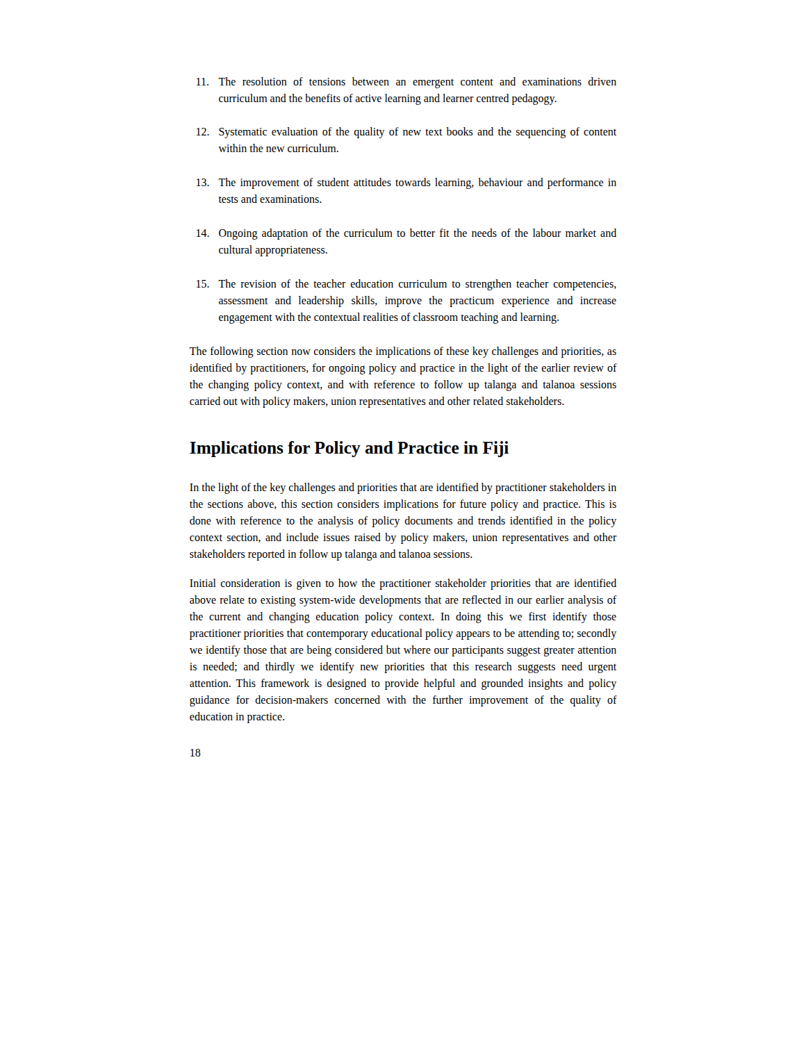11. The resolution of tensions between an emergent content and examinations driven curriculum and the benefits of active learning and learner centred pedagogy.
12. Systematic evaluation of the quality of new text books and the sequencing of content within the new curriculum.
13. The improvement of student attitudes towards learning, behaviour and performance in tests and examinations.
14. Ongoing adaptation of the curriculum to better fit the needs of the labour market and cultural appropriateness.
15. The revision of the teacher education curriculum to strengthen teacher competencies, assessment and leadership skills, improve the practicum experience and increase engagement with the contextual realities of classroom teaching and learning.
The following section now considers the implications of these key challenges and priorities, as identified by practitioners, for ongoing policy and practice in the light of the earlier review of the changing policy context, and with reference to follow up talanga and talanoa sessions carried out with policy makers, union representatives and other related stakeholders.
Implications for Policy and Practice in Fiji
In the light of the key challenges and priorities that are identified by practitioner stakeholders in the sections above, this section considers implications for future policy and practice. This is done with reference to the analysis of policy documents and trends identified in the policy context section, and include issues raised by policy makers, union representatives and other stakeholders reported in follow up talanga and talanoa sessions.
Initial consideration is given to how the practitioner stakeholder priorities that are identified above relate to existing system-wide developments that are reflected in our earlier analysis of the current and changing education policy context. In doing this we first identify those practitioner priorities that contemporary educational policy appears to be attending to; secondly we identify those that are being considered but where our participants suggest greater attention is needed; and thirdly we identify new priorities that this research suggests need urgent attention. This framework is designed to provide helpful and grounded insights and policy guidance for decision-makers concerned with the further improvement of the quality of education in practice.
18